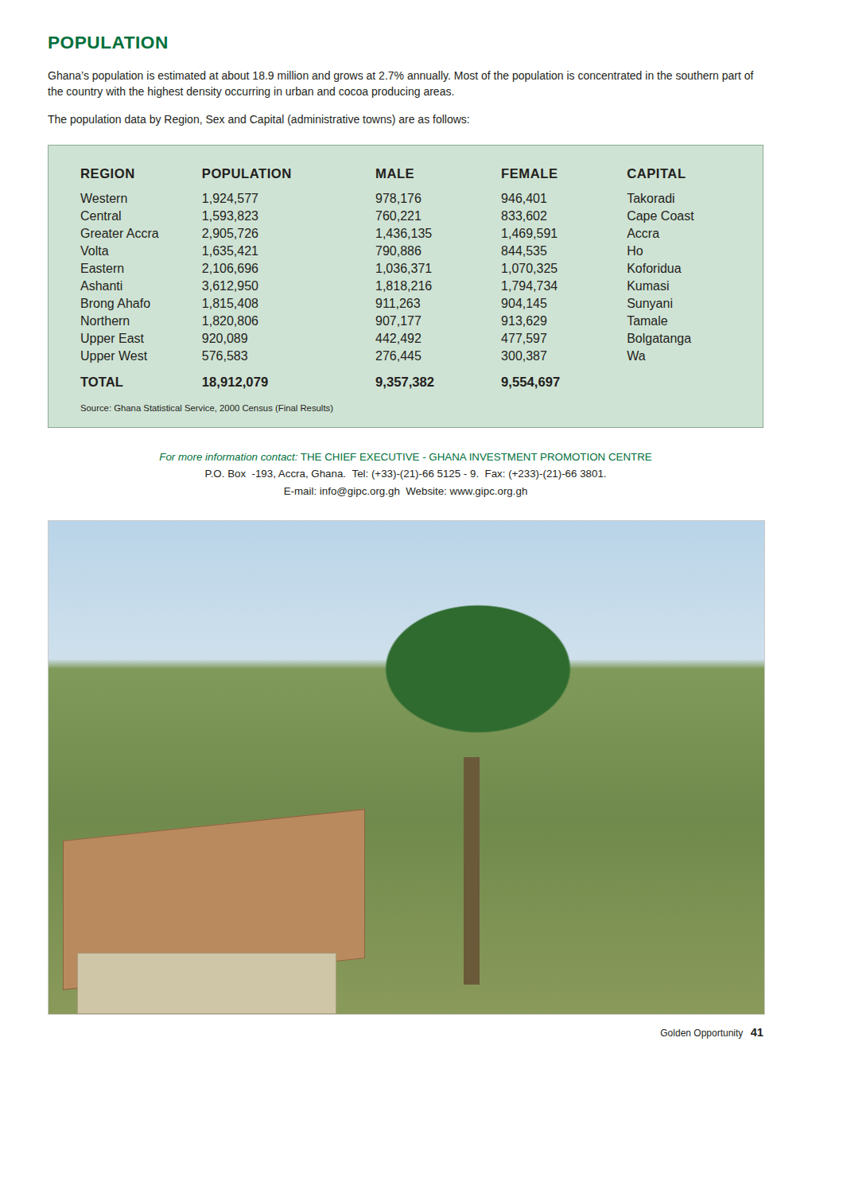POPULATION
Ghana’s population is estimated at about 18.9 million and grows at 2.7% annually. Most of the population is concentrated in the southern part of the country with the highest density occurring in urban and cocoa producing areas.
The population data by Region, Sex and Capital (administrative towns) are as follows:
| REGION | POPULATION | MALE | FEMALE | CAPITAL |
| --- | --- | --- | --- | --- |
| Western | 1,924,577 | 978,176 | 946,401 | Takoradi |
| Central | 1,593,823 | 760,221 | 833,602 | Cape Coast |
| Greater Accra | 2,905,726 | 1,436,135 | 1,469,591 | Accra |
| Volta | 1,635,421 | 790,886 | 844,535 | Ho |
| Eastern | 2,106,696 | 1,036,371 | 1,070,325 | Koforidua |
| Ashanti | 3,612,950 | 1,818,216 | 1,794,734 | Kumasi |
| Brong Ahafo | 1,815,408 | 911,263 | 904,145 | Sunyani |
| Northern | 1,820,806 | 907,177 | 913,629 | Tamale |
| Upper East | 920,089 | 442,492 | 477,597 | Bolgatanga |
| Upper West | 576,583 | 276,445 | 300,387 | Wa |
| TOTAL | 18,912,079 | 9,357,382 | 9,554,697 | |
Source: Ghana Statistical Service, 2000 Census (Final Results)
For more information contact: THE CHIEF EXECUTIVE - GHANA INVESTMENT PROMOTION CENTRE
P.O. Box -193, Accra, Ghana. Tel: (+33)-(21)-66 5125 - 9. Fax: (+233)-(21)-66 3801.
E-mail: info@gipc.org.gh Website: www.gipc.org.gh
Golden Opportunity 41